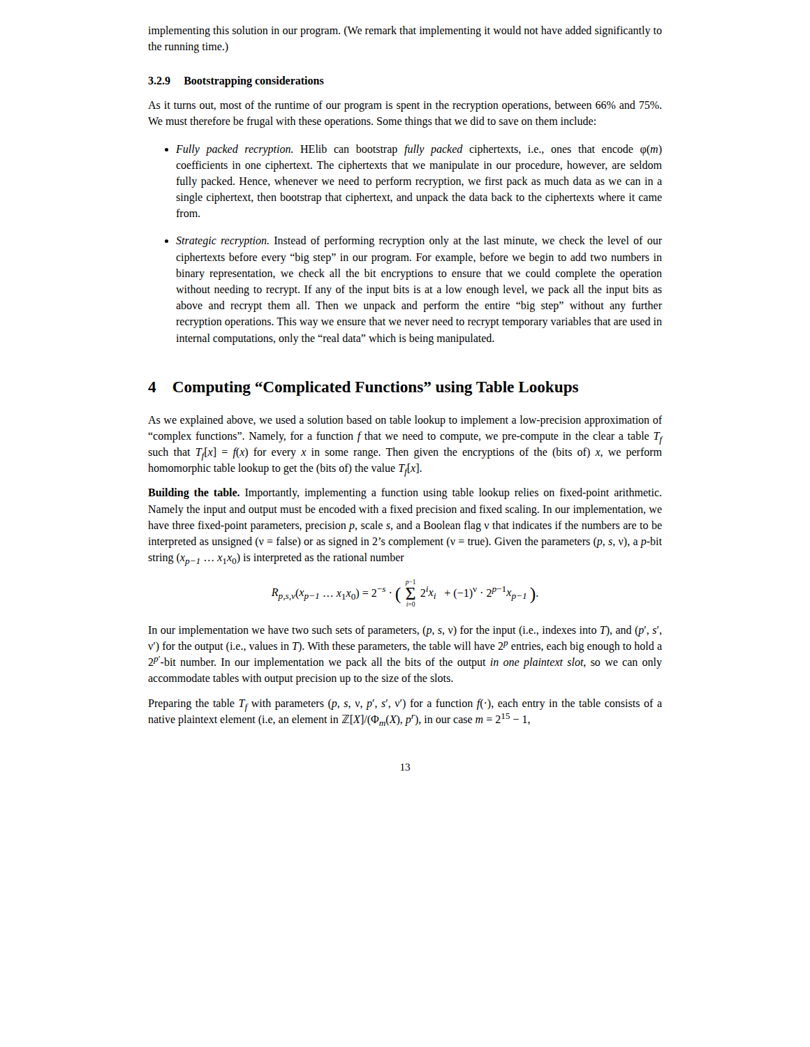implementing this solution in our program. (We remark that implementing it would not have added significantly to the running time.)
3.2.9 Bootstrapping considerations
As it turns out, most of the runtime of our program is spent in the recryption operations, between 66% and 75%. We must therefore be frugal with these operations. Some things that we did to save on them include:
Fully packed recryption. HElib can bootstrap fully packed ciphertexts, i.e., ones that encode φ(m) coefficients in one ciphertext. The ciphertexts that we manipulate in our procedure, however, are seldom fully packed. Hence, whenever we need to perform recryption, we first pack as much data as we can in a single ciphertext, then bootstrap that ciphertext, and unpack the data back to the ciphertexts where it came from.
Strategic recryption. Instead of performing recryption only at the last minute, we check the level of our ciphertexts before every “big step” in our program. For example, before we begin to add two numbers in binary representation, we check all the bit encryptions to ensure that we could complete the operation without needing to recrypt. If any of the input bits is at a low enough level, we pack all the input bits as above and recrypt them all. Then we unpack and perform the entire “big step” without any further recryption operations. This way we ensure that we never need to recrypt temporary variables that are used in internal computations, only the “real data” which is being manipulated.
4 Computing “Complicated Functions” using Table Lookups
As we explained above, we used a solution based on table lookup to implement a low-precision approximation of “complex functions”. Namely, for a function f that we need to compute, we pre-compute in the clear a table Tf such that Tf[x] = f(x) for every x in some range. Then given the encryptions of the (bits of) x, we perform homomorphic table lookup to get the (bits of) the value Tf[x].
Building the table. Importantly, implementing a function using table lookup relies on fixed-point arithmetic. Namely the input and output must be encoded with a fixed precision and fixed scaling. In our implementation, we have three fixed-point parameters, precision p, scale s, and a Boolean flag ν that indicates if the numbers are to be interpreted as unsigned (ν = false) or as signed in 2’s complement (ν = true). Given the parameters (p, s, ν), a p-bit string (xp−1 … x1x0) is interpreted as the rational number
Rp,s,ν(xp−1 … x1x0) = 2−s · ( p−1 Σi=0 2ixi + (−1)ν · 2p−1xp−1 ).
In our implementation we have two such sets of parameters, (p, s, ν) for the input (i.e., indexes into T), and (p′, s′, ν′) for the output (i.e., values in T). With these parameters, the table will have 2p entries, each big enough to hold a 2p′-bit number. In our implementation we pack all the bits of the output in one plaintext slot, so we can only accommodate tables with output precision up to the size of the slots.
Preparing the table Tf with parameters (p, s, ν, p′, s′, ν′) for a function f(·), each entry in the table consists of a native plaintext element (i.e, an element in ℤ[X]/(Φm(X), pr), in our case m = 215 − 1,
13